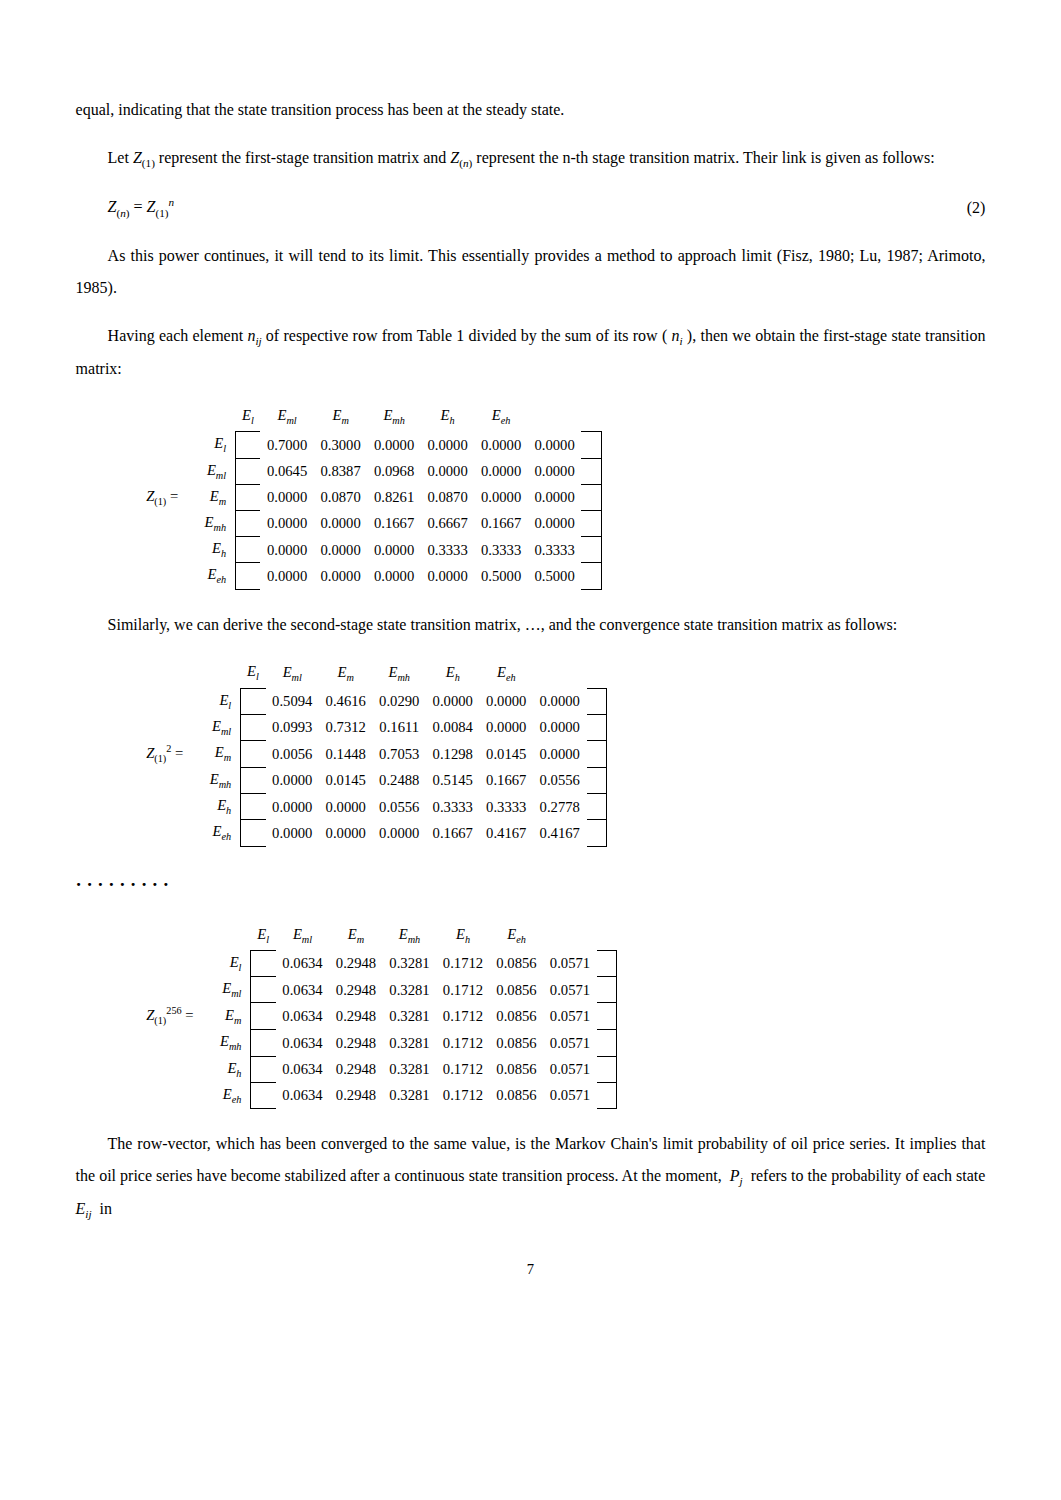equal, indicating that the state transition process has been at the steady state.
Let Z(1) represent the first-stage transition matrix and Z(n) represent the n-th stage transition matrix. Their link is given as follows:
Z(n) = Z(1)n (2)
As this power continues, it will tend to its limit. This essentially provides a method to approach limit (Fisz, 1980; Lu, 1987; Arimoto, 1985).
Having each element nij of respective row from Table 1 divided by the sum of its row ( ni ), then we obtain the first-stage state transition matrix:
| | | | E l | E ml | E m | E mh | E h | E eh | |
| | | E l | | 0.7000 | 0.3000 | 0.0000 | 0.0000 | 0.0000 | 0.0000 | |
| | | E ml | | 0.0645 | 0.8387 | 0.0968 | 0.0000 | 0.0000 | 0.0000 | |
| Z (1) = | | E m | | 0.0000 | 0.0870 | 0.8261 | 0.0870 | 0.0000 | 0.0000 | |
| | | E mh | | 0.0000 | 0.0000 | 0.1667 | 0.6667 | 0.1667 | 0.0000 | |
| | | E h | | 0.0000 | 0.0000 | 0.0000 | 0.3333 | 0.3333 | 0.3333 | |
| | | E eh | | 0.0000 | 0.0000 | 0.0000 | 0.0000 | 0.5000 | 0.5000 | |
Similarly, we can derive the second-stage state transition matrix, …, and the convergence state transition matrix as follows:
| | | | E l | E ml | E m | E mh | E h | E eh | |
| | | E l | | 0.5094 | 0.4616 | 0.0290 | 0.0000 | 0.0000 | 0.0000 | |
| | | E ml | | 0.0993 | 0.7312 | 0.1611 | 0.0084 | 0.0000 | 0.0000 | |
| Z (1) 2 = | | E m | | 0.0056 | 0.1448 | 0.7053 | 0.1298 | 0.0145 | 0.0000 | |
| | | E mh | | 0.0000 | 0.0145 | 0.2488 | 0.5145 | 0.1667 | 0.0556 | |
| | | E h | | 0.0000 | 0.0000 | 0.0556 | 0.3333 | 0.3333 | 0.2778 | |
| | | E eh | | 0.0000 | 0.0000 | 0.0000 | 0.1667 | 0.4167 | 0.4167 | |
·········
| | | | E l | E ml | E m | E mh | E h | E eh | |
| | | E l | | 0.0634 | 0.2948 | 0.3281 | 0.1712 | 0.0856 | 0.0571 | |
| | | E ml | | 0.0634 | 0.2948 | 0.3281 | 0.1712 | 0.0856 | 0.0571 | |
| Z (1) 256 = | | E m | | 0.0634 | 0.2948 | 0.3281 | 0.1712 | 0.0856 | 0.0571 | |
| | | E mh | | 0.0634 | 0.2948 | 0.3281 | 0.1712 | 0.0856 | 0.0571 | |
| | | E h | | 0.0634 | 0.2948 | 0.3281 | 0.1712 | 0.0856 | 0.0571 | |
| | | E eh | | 0.0634 | 0.2948 | 0.3281 | 0.1712 | 0.0856 | 0.0571 | |
The row-vector, which has been converged to the same value, is the Markov Chain's limit probability of oil price series. It implies that the oil price series have become stabilized after a continuous state transition process. At the moment, Pj refers to the probability of each state Eij in
7